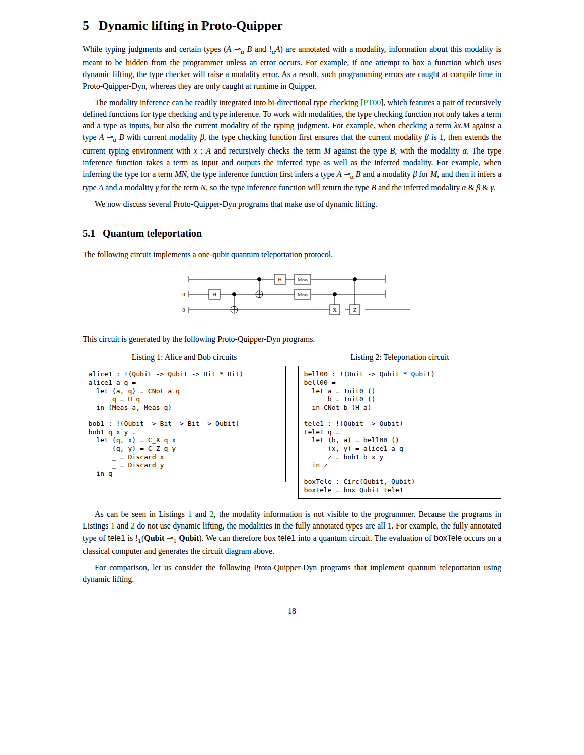5 Dynamic lifting in Proto-Quipper
While typing judgments and certain types (A ⊸α B and !αA) are annotated with a modality, information about this modality is meant to be hidden from the programmer unless an error occurs. For example, if one attempt to box a function which uses dynamic lifting, the type checker will raise a modality error. As a result, such programming errors are caught at compile time in Proto-Quipper-Dyn, whereas they are only caught at runtime in Quipper.
The modality inference can be readily integrated into bi-directional type checking [PT00], which features a pair of recursively defined functions for type checking and type inference. To work with modalities, the type checking function not only takes a term and a type as inputs, but also the current modality of the typing judgment. For example, when checking a term λx.M against a type A ⊸α B with current modality β, the type checking function first ensures that the current modality β is 1, then extends the current typing environment with x : A and recursively checks the term M against the type B, with the modality α. The type inference function takes a term as input and outputs the inferred type as well as the inferred modality. For example, when inferring the type for a term MN, the type inference function first infers a type A ⊸α B and a modality β for M, and then it infers a type A and a modality γ for the term N, so the type inference function will return the type B and the inferred modality α & β & γ.
We now discuss several Proto-Quipper-Dyn programs that make use of dynamic lifting.
5.1 Quantum teleportation
The following circuit implements a one-qubit quantum teleportation protocol.
H H Meas Meas X Z 0 0
This circuit is generated by the following Proto-Quipper-Dyn programs.
Listing 1: Alice and Bob circuits
alice1 : !(Qubit -> Qubit -> Bit * Bit)
alice1 a q =
  let (a, q) = CNot a q
      q = H q
  in (Meas a, Meas q)

bob1 : !(Qubit -> Bit -> Bit -> Qubit)
bob1 q x y =
  let (q, x) = C_X q x
      (q, y) = C_Z q y
      _ = Discard x
      _ = Discard y
  in q
Listing 2: Teleportation circuit
bell00 : !(Unit -> Qubit * Qubit)
bell00 =
  let a = Init0 ()
      b = Init0 ()
  in CNot b (H a)

tele1 : !(Qubit -> Qubit)
tele1 q =
  let (b, a) = bell00 ()
      (x, y) = alice1 a q
      z = bob1 b x y
  in z

boxTele : Circ(Qubit, Qubit)
boxTele = box Qubit tele1
As can be seen in Listings 1 and 2, the modality information is not visible to the programmer. Because the programs in Listings 1 and 2 do not use dynamic lifting, the modalities in the fully annotated types are all 1. For example, the fully annotated type of tele1 is !1(Qubit ⊸1 Qubit). We can therefore box tele1 into a quantum circuit. The evaluation of boxTele occurs on a classical computer and generates the circuit diagram above.
For comparison, let us consider the following Proto-Quipper-Dyn programs that implement quantum teleportation using dynamic lifting.
18